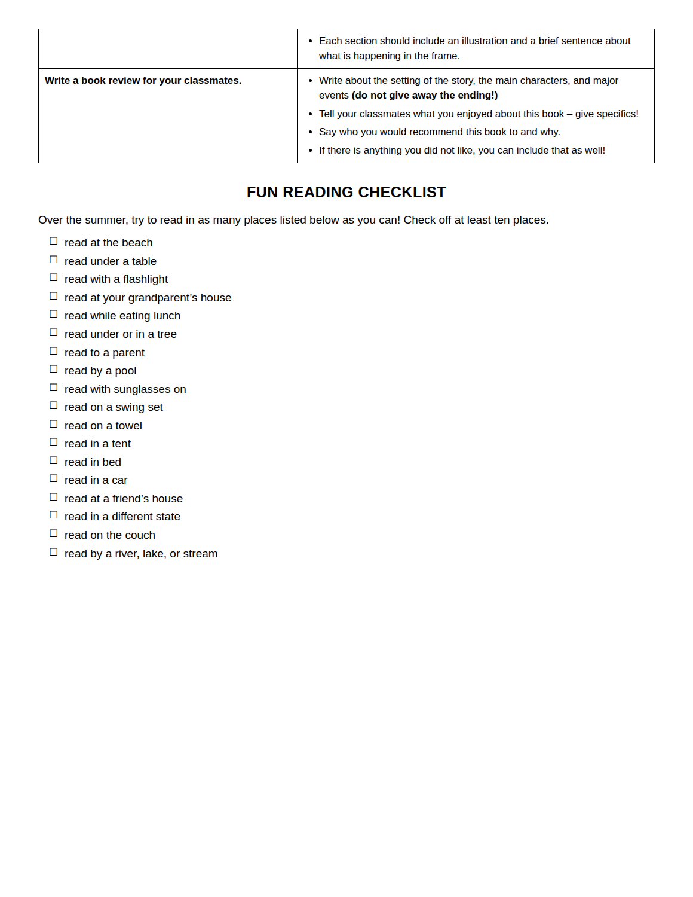| | Each section should include an illustration and a brief sentence about what is happening in the frame. |
| Write a book review for your classmates. | Write about the setting of the story, the main characters, and major events (do not give away the ending!) Tell your classmates what you enjoyed about this book – give specifics! Say who you would recommend this book to and why. If there is anything you did not like, you can include that as well! |
FUN READING CHECKLIST
Over the summer, try to read in as many places listed below as you can! Check off at least ten places.
read at the beach
read under a table
read with a flashlight
read at your grandparent’s house
read while eating lunch
read under or in a tree
read to a parent
read by a pool
read with sunglasses on
read on a swing set
read on a towel
read in a tent
read in bed
read in a car
read at a friend’s house
read in a different state
read on the couch
read by a river, lake, or stream